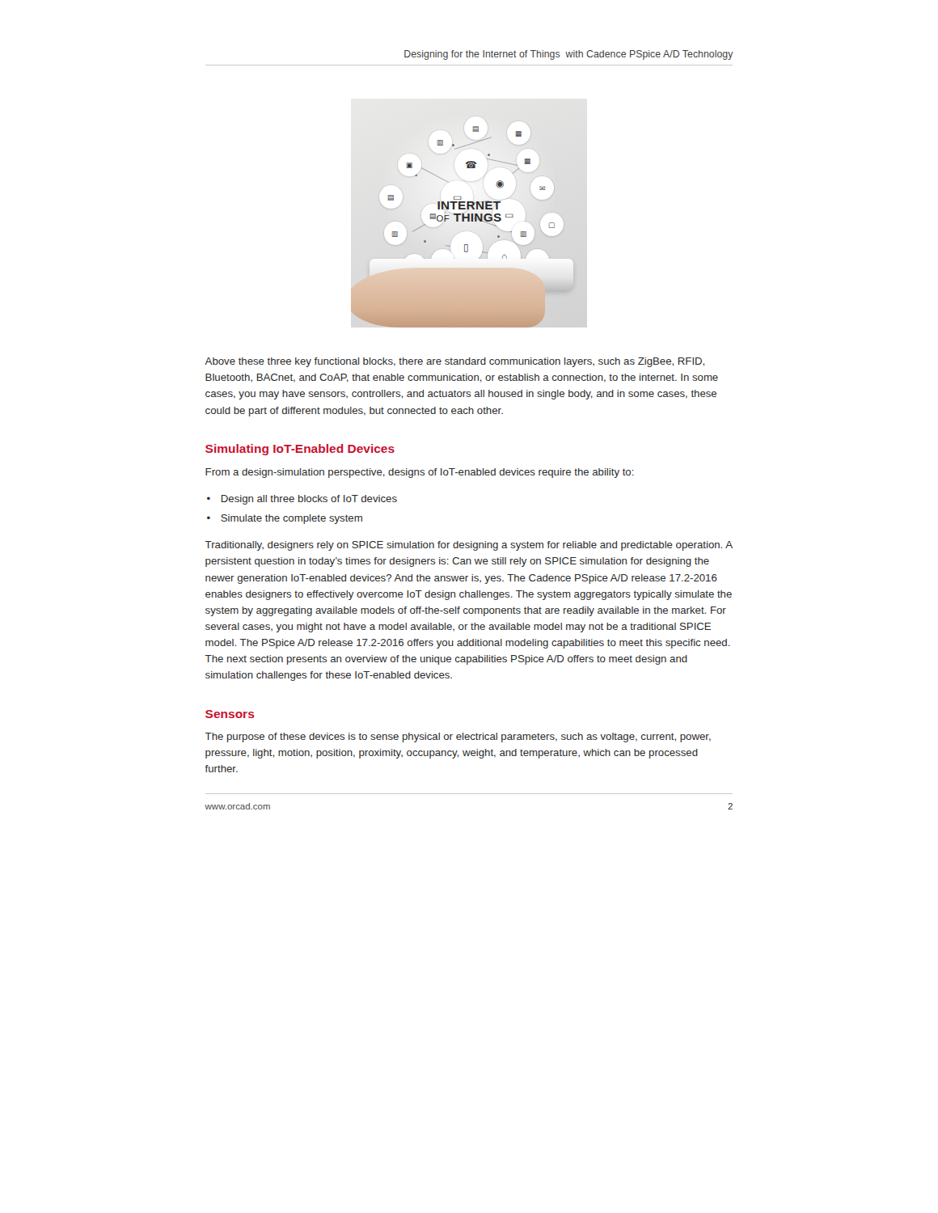Designing for the Internet of Things with Cadence PSpice A/D Technology
▤
▦
▥
▣
▤
▥
✈
▢
▣
▤
▥
▢
✉
▦
☎
◉
▭
▭
▯
⌂
▤
▥
▣
▢
INTERNET
OF THINGS
Above these three key functional blocks, there are standard communication layers, such as ZigBee, RFID, Bluetooth, BACnet, and CoAP, that enable communication, or establish a connection, to the internet. In some cases, you may have sensors, controllers, and actuators all housed in single body, and in some cases, these could be part of different modules, but connected to each other.
Simulating IoT-Enabled Devices
From a design-simulation perspective, designs of IoT-enabled devices require the ability to:
Design all three blocks of IoT devices
Simulate the complete system
Traditionally, designers rely on SPICE simulation for designing a system for reliable and predictable operation. A persistent question in today’s times for designers is: Can we still rely on SPICE simulation for designing the newer generation IoT-enabled devices? And the answer is, yes. The Cadence PSpice A/D release 17.2-2016 enables designers to effectively overcome IoT design challenges. The system aggregators typically simulate the system by aggregating available models of off-the-self components that are readily available in the market. For several cases, you might not have a model available, or the available model may not be a traditional SPICE model. The PSpice A/D release 17.2-2016 offers you additional modeling capabilities to meet this specific need. The next section presents an overview of the unique capabilities PSpice A/D offers to meet design and simulation challenges for these IoT-enabled devices.
Sensors
The purpose of these devices is to sense physical or electrical parameters, such as voltage, current, power, pressure, light, motion, position, proximity, occupancy, weight, and temperature, which can be processed further.
www.orcad.com 2